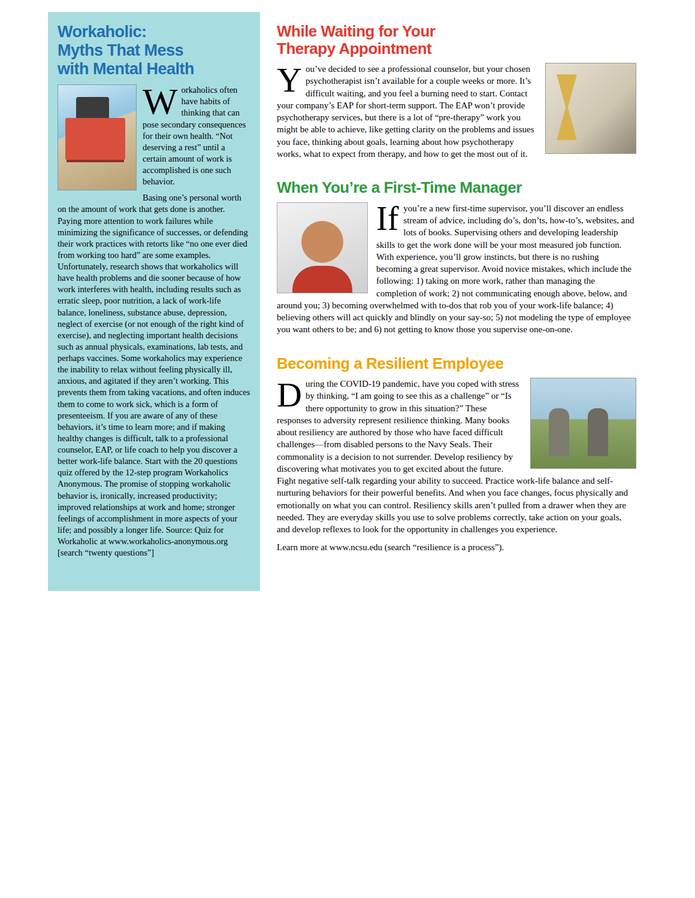Workaholic: Myths That Mess with Mental Health
Workaholics often have habits of thinking that can pose secondary consequences for their own health. “Not deserving a rest” until a certain amount of work is accomplished is one such behavior.
Basing one’s personal worth on the amount of work that gets done is another. Paying more attention to work failures while minimizing the significance of successes, or defending their work practices with retorts like “no one ever died from working too hard” are some examples. Unfortunately, research shows that workaholics will have health problems and die sooner because of how work interferes with health, including results such as erratic sleep, poor nutrition, a lack of work-life balance, loneliness, substance abuse, depression, neglect of exercise (or not enough of the right kind of exercise), and neglecting important health decisions such as annual physicals, examinations, lab tests, and perhaps vaccines. Some workaholics may experience the inability to relax without feeling physically ill, anxious, and agitated if they aren’t working. This prevents them from taking vacations, and often induces them to come to work sick, which is a form of presenteeism. If you are aware of any of these behaviors, it’s time to learn more; and if making healthy changes is difficult, talk to a professional counselor, EAP, or life coach to help you discover a better work-life balance. Start with the 20 questions quiz offered by the 12-step program Workaholics Anonymous. The promise of stopping workaholic behavior is, ironically, increased productivity; improved relationships at work and home; stronger feelings of accomplishment in more aspects of your life; and possibly a longer life. Source: Quiz for Workaholic at www.workaholics-anonymous.org [search “twenty questions”]
While Waiting for Your
Therapy Appointment
You’ve decided to see a professional counselor, but your chosen psychotherapist isn’t available for a couple weeks or more. It’s difficult waiting, and you feel a burning need to start. Contact your company’s EAP for short-term support. The EAP won’t provide psychotherapy services, but there is a lot of “pre-therapy” work you might be able to achieve, like getting clarity on the problems and issues you face, thinking about goals, learning about how psychotherapy works, what to expect from therapy, and how to get the most out of it.
When You’re a First-Time Manager
If you’re a new first-time supervisor, you’ll discover an endless stream of advice, including do’s, don’ts, how-to’s, websites, and lots of books. Supervising others and developing leadership skills to get the work done will be your most measured job function. With experience, you’ll grow instincts, but there is no rushing becoming a great supervisor. Avoid novice mistakes, which include the following: 1) taking on more work, rather than managing the completion of work; 2) not communicating enough above, below, and around you; 3) becoming overwhelmed with to-dos that rob you of your work-life balance; 4) believing others will act quickly and blindly on your say-so; 5) not modeling the type of employee you want others to be; and 6) not getting to know those you supervise one-on-one.
Becoming a Resilient Employee
During the COVID-19 pandemic, have you coped with stress by thinking, “I am going to see this as a challenge” or “Is there opportunity to grow in this situation?” These responses to adversity represent resilience thinking. Many books about resiliency are authored by those who have faced difficult challenges—from disabled persons to the Navy Seals. Their commonality is a decision to not surrender. Develop resiliency by discovering what motivates you to get excited about the future. Fight negative self-talk regarding your ability to succeed. Practice work-life balance and self-nurturing behaviors for their powerful benefits. And when you face changes, focus physically and emotionally on what you can control. Resiliency skills aren’t pulled from a drawer when they are needed. They are everyday skills you use to solve problems correctly, take action on your goals, and develop reflexes to look for the opportunity in challenges you experience.
Learn more at www.ncsu.edu (search “resilience is a process”).